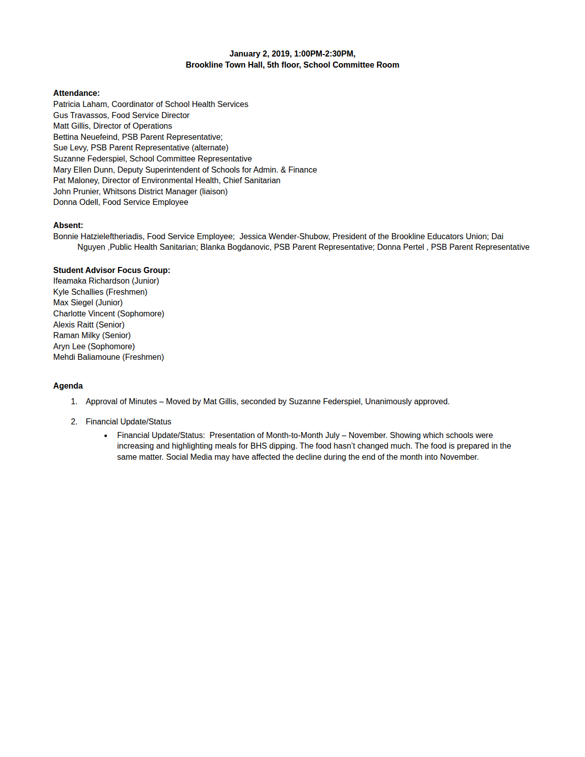January 2, 2019, 1:00PM-2:30PM,
Brookline Town Hall, 5th floor, School Committee Room
Attendance:
Patricia Laham, Coordinator of School Health Services
Gus Travassos, Food Service Director
Matt Gillis, Director of Operations
Bettina Neuefeind, PSB Parent Representative;
Sue Levy, PSB Parent Representative (alternate)
Suzanne Federspiel, School Committee Representative
Mary Ellen Dunn, Deputy Superintendent of Schools for Admin. & Finance
Pat Maloney, Director of Environmental Health, Chief Sanitarian
John Prunier, Whitsons District Manager (liaison)
Donna Odell, Food Service Employee
Absent:
Bonnie Hatzieleftheriadis, Food Service Employee; Jessica Wender-Shubow, President of the Brookline Educators Union; Dai Nguyen ,Public Health Sanitarian; Blanka Bogdanovic, PSB Parent Representative; Donna Pertel , PSB Parent Representative
Student Advisor Focus Group:
Ifeamaka Richardson (Junior)
Kyle Schallies (Freshmen)
Max Siegel (Junior)
Charlotte Vincent (Sophomore)
Alexis Raitt (Senior)
Raman Milky (Senior)
Aryn Lee (Sophomore)
Mehdi Baliamoune (Freshmen)
Agenda
Approval of Minutes – Moved by Mat Gillis, seconded by Suzanne Federspiel, Unanimously approved.
Financial Update/Status
Financial Update/Status: Presentation of Month-to-Month July – November. Showing which schools were increasing and highlighting meals for BHS dipping. The food hasn’t changed much. The food is prepared in the same matter. Social Media may have affected the decline during the end of the month into November.